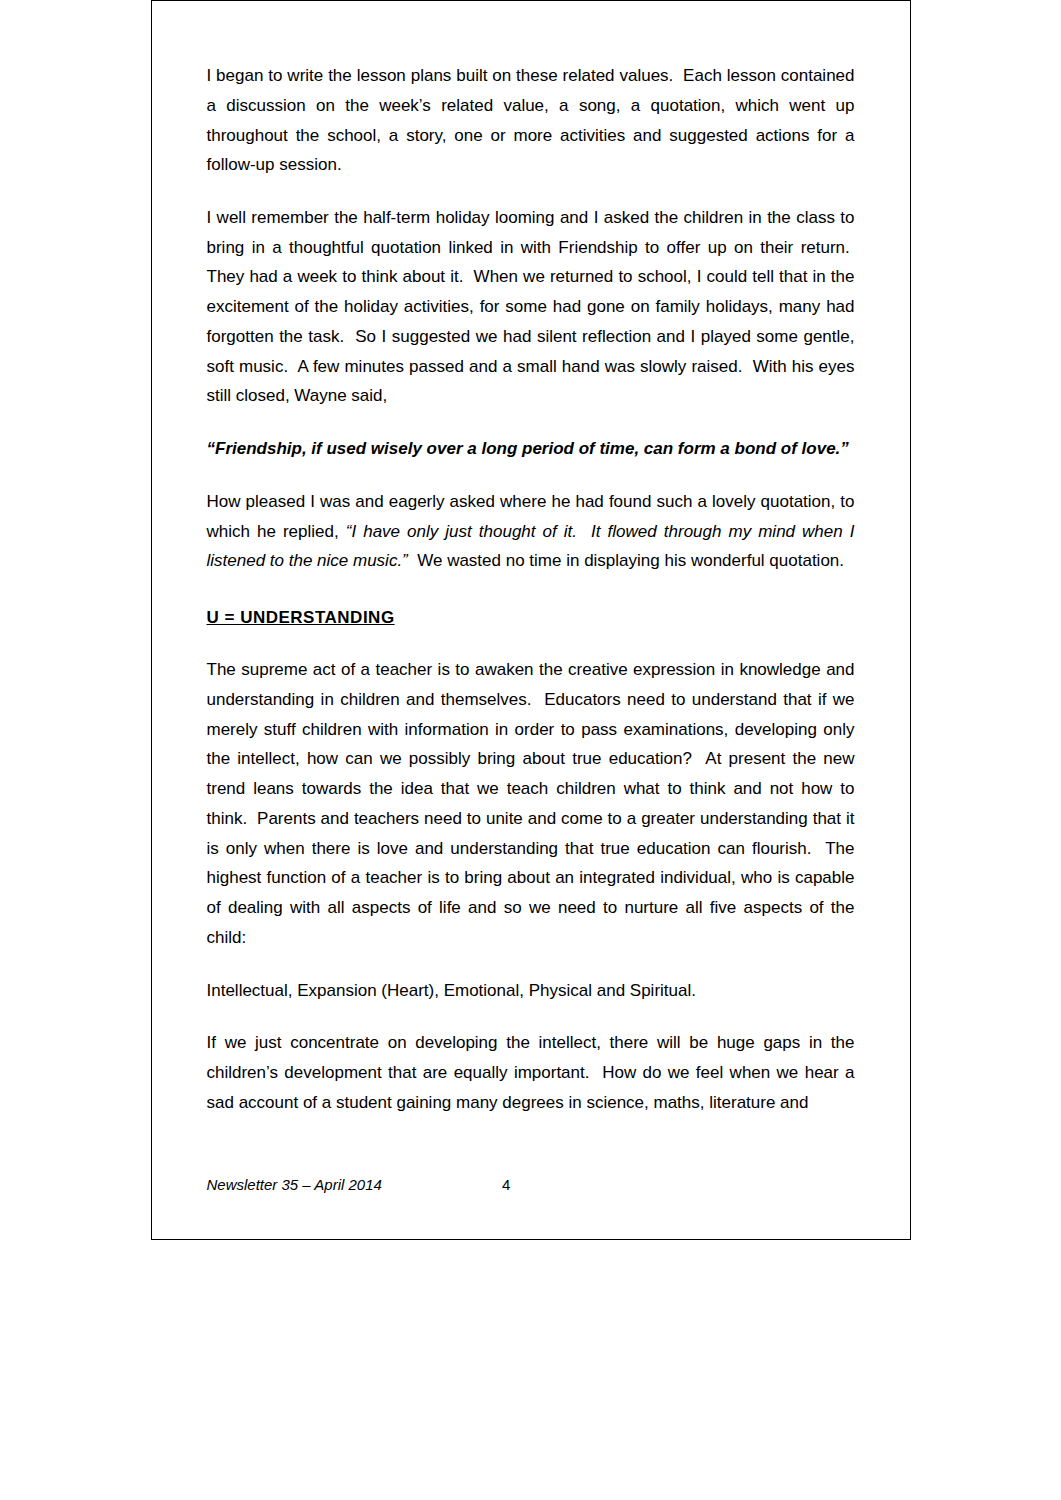I began to write the lesson plans built on these related values. Each lesson contained a discussion on the week’s related value, a song, a quotation, which went up throughout the school, a story, one or more activities and suggested actions for a follow-up session.
I well remember the half-term holiday looming and I asked the children in the class to bring in a thoughtful quotation linked in with Friendship to offer up on their return. They had a week to think about it. When we returned to school, I could tell that in the excitement of the holiday activities, for some had gone on family holidays, many had forgotten the task. So I suggested we had silent reflection and I played some gentle, soft music. A few minutes passed and a small hand was slowly raised. With his eyes still closed, Wayne said,
“Friendship, if used wisely over a long period of time, can form a bond of love.”
How pleased I was and eagerly asked where he had found such a lovely quotation, to which he replied, “I have only just thought of it. It flowed through my mind when I listened to the nice music.” We wasted no time in displaying his wonderful quotation.
U = UNDERSTANDING
The supreme act of a teacher is to awaken the creative expression in knowledge and understanding in children and themselves. Educators need to understand that if we merely stuff children with information in order to pass examinations, developing only the intellect, how can we possibly bring about true education? At present the new trend leans towards the idea that we teach children what to think and not how to think. Parents and teachers need to unite and come to a greater understanding that it is only when there is love and understanding that true education can flourish. The highest function of a teacher is to bring about an integrated individual, who is capable of dealing with all aspects of life and so we need to nurture all five aspects of the child:
Intellectual, Expansion (Heart), Emotional, Physical and Spiritual.
If we just concentrate on developing the intellect, there will be huge gaps in the children’s development that are equally important. How do we feel when we hear a sad account of a student gaining many degrees in science, maths, literature and
Newsletter 35 – April 2014 4